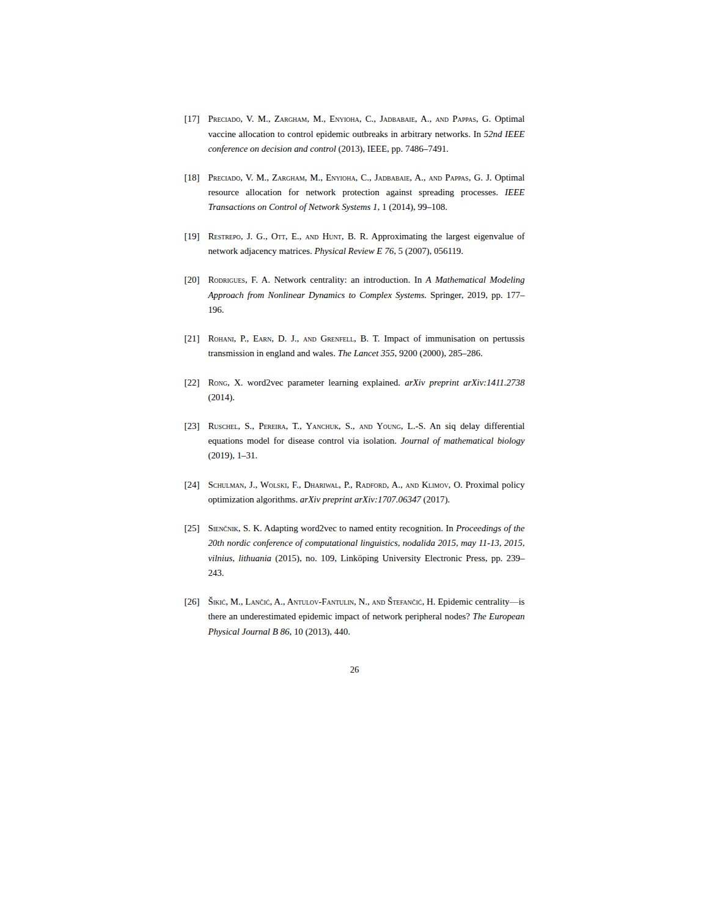[17] Preciado, V. M., Zargham, M., Enyioha, C., Jadbabaie, A., and Pappas, G. Optimal vaccine allocation to control epidemic outbreaks in arbitrary networks. In 52nd IEEE conference on decision and control (2013), IEEE, pp. 7486–7491.
[18] Preciado, V. M., Zargham, M., Enyioha, C., Jadbabaie, A., and Pappas, G. J. Optimal resource allocation for network protection against spreading processes. IEEE Transactions on Control of Network Systems 1, 1 (2014), 99–108.
[19] Restrepo, J. G., Ott, E., and Hunt, B. R. Approximating the largest eigenvalue of network adjacency matrices. Physical Review E 76, 5 (2007), 056119.
[20] Rodrigues, F. A. Network centrality: an introduction. In A Mathematical Modeling Approach from Nonlinear Dynamics to Complex Systems. Springer, 2019, pp. 177–196.
[21] Rohani, P., Earn, D. J., and Grenfell, B. T. Impact of immunisation on pertussis transmission in england and wales. The Lancet 355, 9200 (2000), 285–286.
[22] Rong, X. word2vec parameter learning explained. arXiv preprint arXiv:1411.2738 (2014).
[23] Ruschel, S., Pereira, T., Yanchuk, S., and Young, L.-S. An siq delay differential equations model for disease control via isolation. Journal of mathematical biology (2019), 1–31.
[24] Schulman, J., Wolski, F., Dhariwal, P., Radford, A., and Klimov, O. Proximal policy optimization algorithms. arXiv preprint arXiv:1707.06347 (2017).
[25] Sienčnik, S. K. Adapting word2vec to named entity recognition. In Proceedings of the 20th nordic conference of computational linguistics, nodalida 2015, may 11-13, 2015, vilnius, lithuania (2015), no. 109, Linköping University Electronic Press, pp. 239–243.
[26] Šikić, M., Lančić, A., Antulov-Fantulin, N., and Štefančić, H. Epidemic centrality—is there an underestimated epidemic impact of network peripheral nodes? The European Physical Journal B 86, 10 (2013), 440.
26